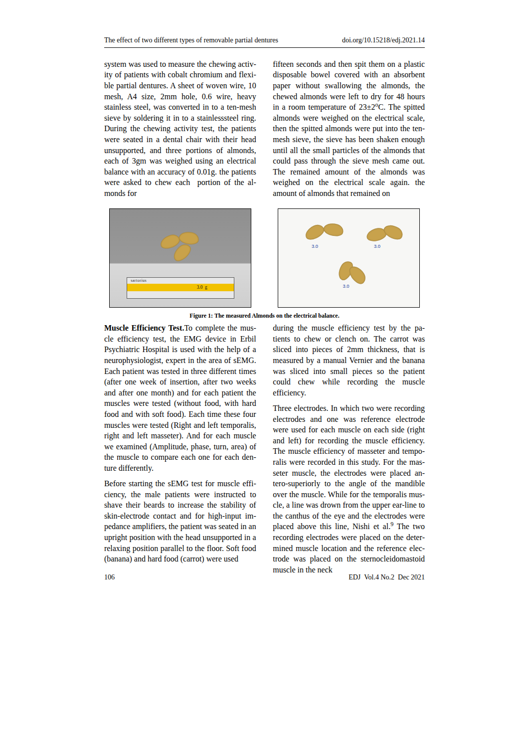The effect of two different types of removable partial dentures
doi.org/10.15218/edj.2021.14
system was used to measure the chewing activity of patients with cobalt chromium and flexible partial dentures. A sheet of woven wire, 10 mesh, A4 size, 2mm hole, 0.6 wire, heavy stainless steel, was converted in to a ten-mesh sieve by soldering it in to a stainlesssteel ring. During the chewing activity test, the patients were seated in a dental chair with their head unsupported, and three portions of almonds, each of 3gm was weighed using an electrical balance with an accuracy of 0.01g. the patients were asked to chew each portion of the almonds for
fifteen seconds and then spit them on a plastic disposable bowel covered with an absorbent paper without swallowing the almonds, the chewed almonds were left to dry for 48 hours in a room temperature of 23±2oC. The spitted almonds were weighed on the electrical scale, then the spitted almonds were put into the ten-mesh sieve, the sieve has been shaken enough until all the small particles of the almonds that could pass through the sieve mesh came out. The remained amount of the almonds was weighed on the electrical scale again. the amount of almonds that remained on
sartorius
3.0 g
3.0
3.0
3.0
Figure 1: The measured Almonds on the electrical balance.
Muscle Efficiency Test. To complete the muscle efficiency test, the EMG device in Erbil Psychiatric Hospital is used with the help of a neurophysiologist, expert in the area of sEMG. Each patient was tested in three different times (after one week of insertion, after two weeks and after one month) and for each patient the muscles were tested (without food, with hard food and with soft food). Each time these four muscles were tested (Right and left temporalis, right and left masseter). And for each muscle we examined (Amplitude, phase, turn, area) of the muscle to compare each one for each denture differently.
Before starting the sEMG test for muscle efficiency, the male patients were instructed to shave their beards to increase the stability of skin-electrode contact and for high-input impedance amplifiers, the patient was seated in an upright position with the head unsupported in a relaxing position parallel to the floor. Soft food (banana) and hard food (carrot) were used
during the muscle efficiency test by the patients to chew or clench on. The carrot was sliced into pieces of 2mm thickness, that is measured by a manual Vernier and the banana was sliced into small pieces so the patient could chew while recording the muscle efficiency.
Three electrodes. In which two were recording electrodes and one was reference electrode were used for each muscle on each side (right and left) for recording the muscle efficiency. The muscle efficiency of masseter and temporalis were recorded in this study. For the masseter muscle, the electrodes were placed antero-superiorly to the angle of the mandible over the muscle. While for the temporalis muscle, a line was drown from the upper ear-line to the canthus of the eye and the electrodes were placed above this line, Nishi et al.9 The two recording electrodes were placed on the determined muscle location and the reference electrode was placed on the sternocleidomastoid muscle in the neck
106
EDJ Vol.4 No.2 Dec 2021